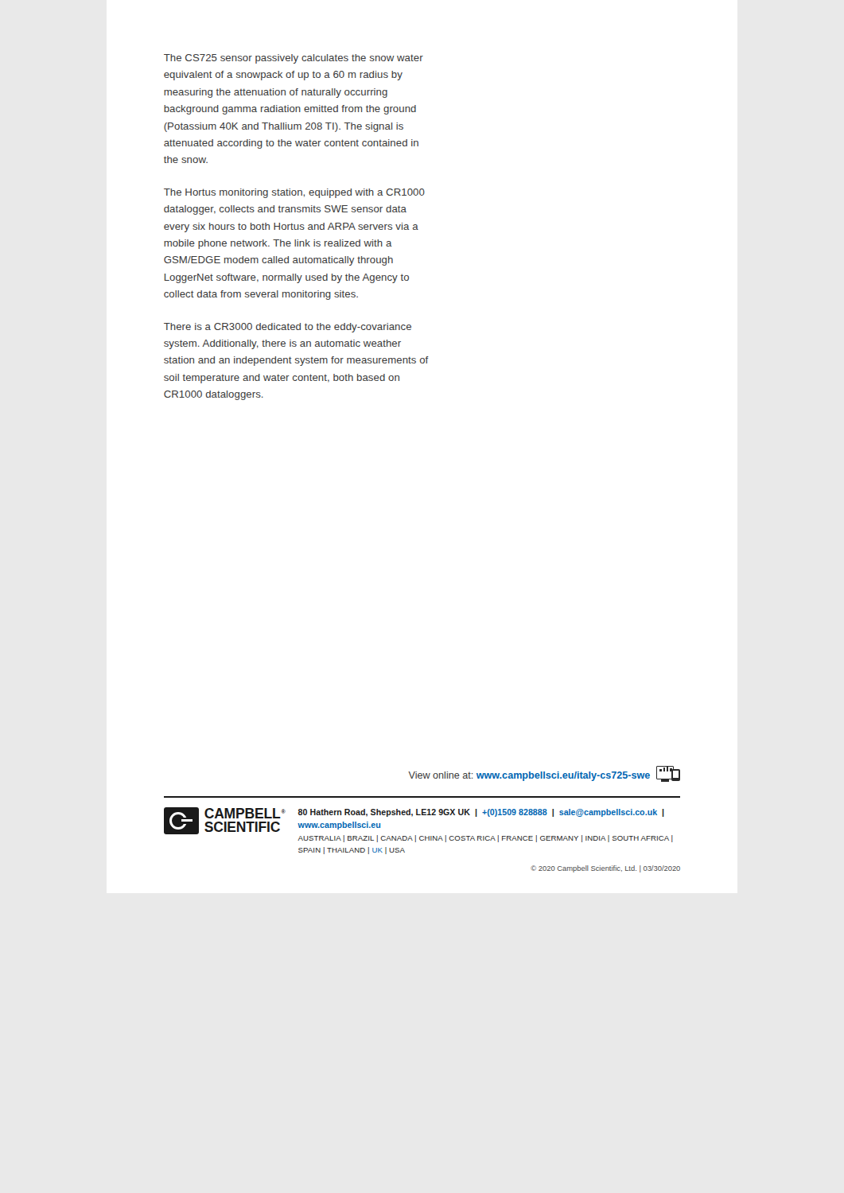The CS725 sensor passively calculates the snow water equivalent of a snowpack of up to a 60 m radius by measuring the attenuation of naturally occurring background gamma radiation emitted from the ground (Potassium 40K and Thallium 208 TI). The signal is attenuated according to the water content contained in the snow.
The Hortus monitoring station, equipped with a CR1000 datalogger, collects and transmits SWE sensor data every six hours to both Hortus and ARPA servers via a mobile phone network. The link is realized with a GSM/EDGE modem called automatically through LoggerNet software, normally used by the Agency to collect data from several monitoring sites.
There is a CR3000 dedicated to the eddy-covariance system. Additionally, there is an automatic weather station and an independent system for measurements of soil temperature and water content, both based on CR1000 dataloggers.
View online at: www.campbellsci.eu/italy-cs725-swe
CAMPBELL SCIENTIFIC
80 Hathern Road, Shepshed, LE12 9GX UK | +(0)1509 828888 | sale@campbellsci.co.uk | www.campbellsci.eu
AUSTRALIA | BRAZIL | CANADA | CHINA | COSTA RICA | FRANCE | GERMANY | INDIA | SOUTH AFRICA | SPAIN | THAILAND | UK | USA
© 2020 Campbell Scientific, Ltd. | 03/30/2020